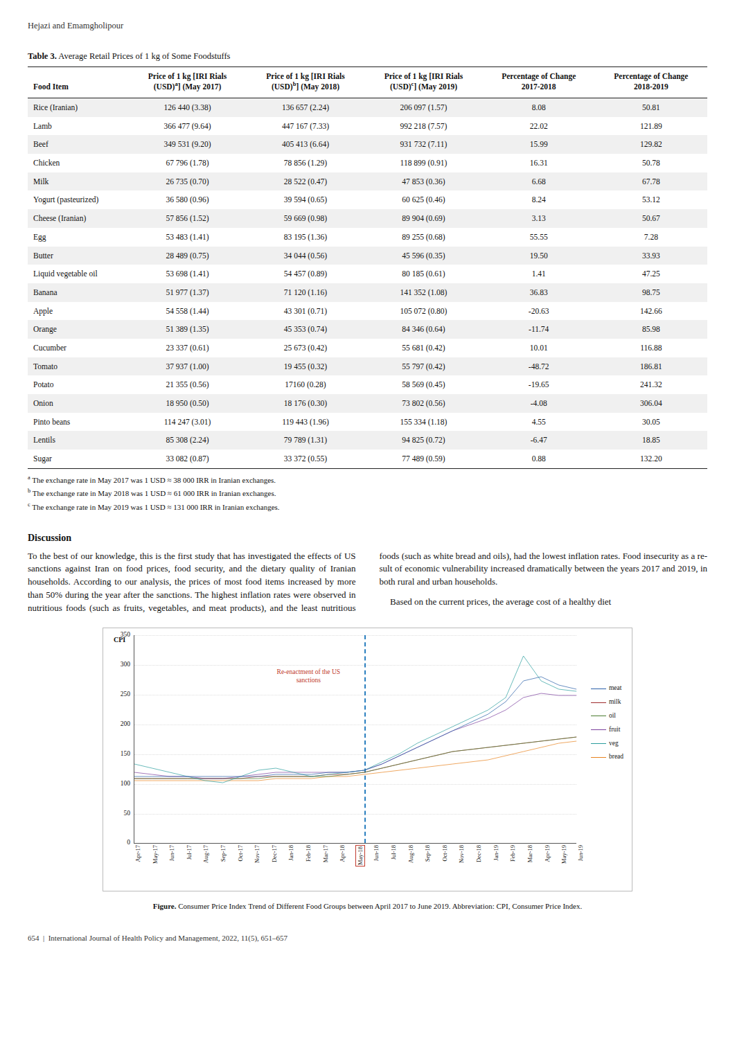Hejazi and Emamgholipour
Table 3. Average Retail Prices of 1 kg of Some Foodstuffs
| Food Item | Price of 1 kg [IRI Rials (USD) a ] (May 2017) | Price of 1 kg [IRI Rials (USD) b ] (May 2018) | Price of 1 kg [IRI Rials (USD) c ] (May 2019) | Percentage of Change 2017-2018 | Percentage of Change 2018-2019 |
| --- | --- | --- | --- | --- | --- |
| Rice (Iranian) | 126 440 (3.38) | 136 657 (2.24) | 206 097 (1.57) | 8.08 | 50.81 |
| Lamb | 366 477 (9.64) | 447 167 (7.33) | 992 218 (7.57) | 22.02 | 121.89 |
| Beef | 349 531 (9.20) | 405 413 (6.64) | 931 732 (7.11) | 15.99 | 129.82 |
| Chicken | 67 796 (1.78) | 78 856 (1.29) | 118 899 (0.91) | 16.31 | 50.78 |
| Milk | 26 735 (0.70) | 28 522 (0.47) | 47 853 (0.36) | 6.68 | 67.78 |
| Yogurt (pasteurized) | 36 580 (0.96) | 39 594 (0.65) | 60 625 (0.46) | 8.24 | 53.12 |
| Cheese (Iranian) | 57 856 (1.52) | 59 669 (0.98) | 89 904 (0.69) | 3.13 | 50.67 |
| Egg | 53 483 (1.41) | 83 195 (1.36) | 89 255 (0.68) | 55.55 | 7.28 |
| Butter | 28 489 (0.75) | 34 044 (0.56) | 45 596 (0.35) | 19.50 | 33.93 |
| Liquid vegetable oil | 53 698 (1.41) | 54 457 (0.89) | 80 185 (0.61) | 1.41 | 47.25 |
| Banana | 51 977 (1.37) | 71 120 (1.16) | 141 352 (1.08) | 36.83 | 98.75 |
| Apple | 54 558 (1.44) | 43 301 (0.71) | 105 072 (0.80) | -20.63 | 142.66 |
| Orange | 51 389 (1.35) | 45 353 (0.74) | 84 346 (0.64) | -11.74 | 85.98 |
| Cucumber | 23 337 (0.61) | 25 673 (0.42) | 55 681 (0.42) | 10.01 | 116.88 |
| Tomato | 37 937 (1.00) | 19 455 (0.32) | 55 797 (0.42) | -48.72 | 186.81 |
| Potato | 21 355 (0.56) | 17160 (0.28) | 58 569 (0.45) | -19.65 | 241.32 |
| Onion | 18 950 (0.50) | 18 176 (0.30) | 73 802 (0.56) | -4.08 | 306.04 |
| Pinto beans | 114 247 (3.01) | 119 443 (1.96) | 155 334 (1.18) | 4.55 | 30.05 |
| Lentils | 85 308 (2.24) | 79 789 (1.31) | 94 825 (0.72) | -6.47 | 18.85 |
| Sugar | 33 082 (0.87) | 33 372 (0.55) | 77 489 (0.59) | 0.88 | 132.20 |
a The exchange rate in May 2017 was 1 USD ≈ 38 000 IRR in Iranian exchanges.
b The exchange rate in May 2018 was 1 USD ≈ 61 000 IRR in Iranian exchanges.
c The exchange rate in May 2019 was 1 USD ≈ 131 000 IRR in Iranian exchanges.
Discussion
To the best of our knowledge, this is the first study that has investigated the effects of US sanctions against Iran on food prices, food security, and the dietary quality of Iranian households. According to our analysis, the prices of most food items increased by more than 50% during the year after the sanctions. The highest inflation rates were observed in nutritious foods (such as fruits, vegetables, and meat products), and the least nutritious foods (such as white bread and oils), had the lowest inflation rates. Food insecurity as a result of economic vulnerability increased dramatically between the years 2017 and 2019, in both rural and urban households.
Based on the current prices, the average cost of a healthy diet
CPI
350 300 250 200 150 100 50 0
Re-enactment of the US
sanctions
meat
milk
oil
fruit
veg
bread
Apr-17 May-17 Jun-17 Jul-17 Aug-17 Sep-17 Oct-17 Nov-17 Dec-17 Jan-18 Feb-18 Mar-17 Apr-18 May-18 Jun-18 Jul-18 Aug-18 Sep-18 Oct-18 Nov-18 Dec-18 Jan-19 Feb-19 Mar-18 Apr-19 May-19 Jun-19
Figure. Consumer Price Index Trend of Different Food Groups between April 2017 to June 2019. Abbreviation: CPI, Consumer Price Index.
654 | International Journal of Health Policy and Management, 2022, 11(5), 651–657